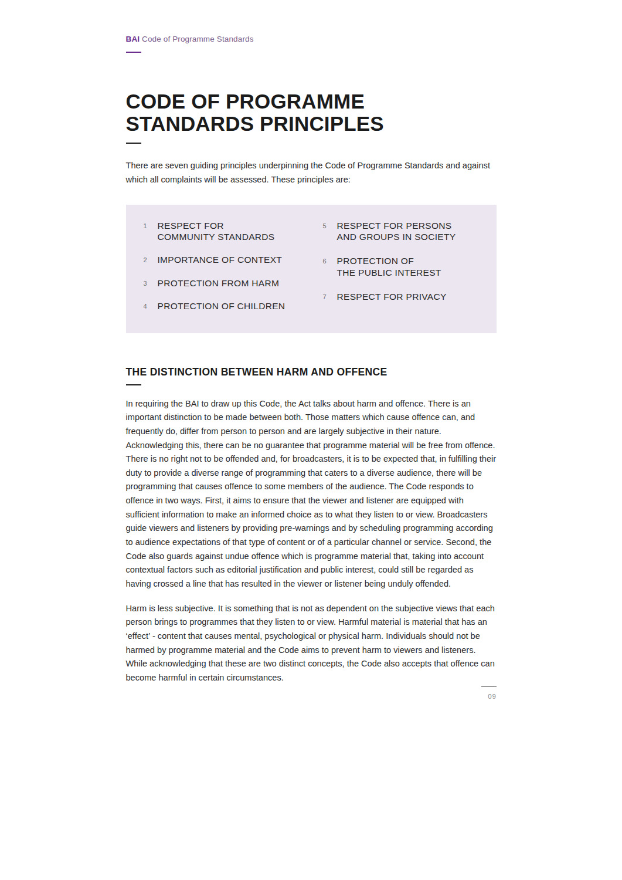BAI Code of Programme Standards
Code of Programme Standards Principles
There are seven guiding principles underpinning the Code of Programme Standards and against which all complaints will be assessed. These principles are:
1 Respect for
Community Standards
2 Importance of Context
3 Protection from Harm
4 Protection of Children
5 Respect for Persons
and Groups in Society
6 Protection of
the Public Interest
7 Respect for Privacy
The Distinction Between Harm and Offence
In requiring the BAI to draw up this Code, the Act talks about harm and offence. There is an important distinction to be made between both. Those matters which cause offence can, and frequently do, differ from person to person and are largely subjective in their nature. Acknowledging this, there can be no guarantee that programme material will be free from offence. There is no right not to be offended and, for broadcasters, it is to be expected that, in fulfilling their duty to provide a diverse range of programming that caters to a diverse audience, there will be programming that causes offence to some members of the audience. The Code responds to offence in two ways. First, it aims to ensure that the viewer and listener are equipped with sufficient information to make an informed choice as to what they listen to or view. Broadcasters guide viewers and listeners by providing pre-warnings and by scheduling programming according to audience expectations of that type of content or of a particular channel or service. Second, the Code also guards against undue offence which is programme material that, taking into account contextual factors such as editorial justification and public interest, could still be regarded as having crossed a line that has resulted in the viewer or listener being unduly offended.
Harm is less subjective. It is something that is not as dependent on the subjective views that each person brings to programmes that they listen to or view. Harmful material is material that has an ‘effect’ - content that causes mental, psychological or physical harm. Individuals should not be harmed by programme material and the Code aims to prevent harm to viewers and listeners. While acknowledging that these are two distinct concepts, the Code also accepts that offence can become harmful in certain circumstances.
09